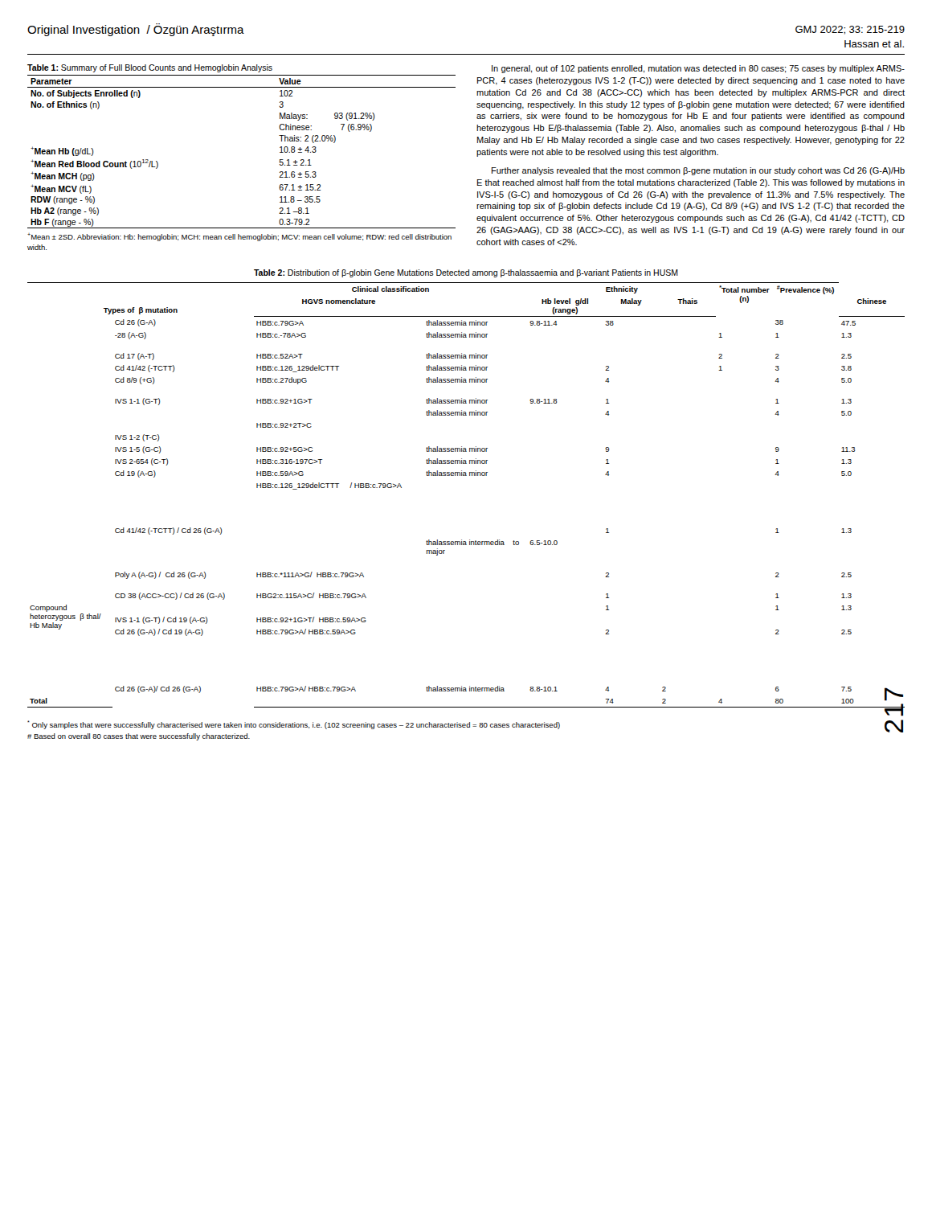Original Investigation / Özgün Araştırma
GMJ 2022; 33: 215-219
Hassan et al.
Table 1: Summary of Full Blood Counts and Hemoglobin Analysis
| Parameter | Value |
| --- | --- |
| No. of Subjects Enrolled ( n ) | 102 |
| No. of Ethnics (n) | 3 |
| | Malays: 93 (91.2%) |
| | Chinese: 7 (6.9%) |
| | Thais: 2 (2.0%) |
| + Mean Hb ( g/dL) | 10.8 ± 4.3 |
| + Mean Red Blood Count (10 12 /L) | 5.1 ± 2.1 |
| + Mean MCH (pg) | 21.6 ± 5.3 |
| + Mean MCV (fL) | 67.1 ± 15.2 |
| RDW (range - %) | 11.8 – 35.5 |
| Hb A2 (range - %) | 2.1 –8.1 |
| Hb F (range - %) | 0.3-79.2 |
+Mean ± 2SD. Abbreviation: Hb: hemoglobin; MCH: mean cell hemoglobin; MCV: mean cell volume; RDW: red cell distribution width.
In general, out of 102 patients enrolled, mutation was detected in 80 cases; 75 cases by multiplex ARMS-PCR, 4 cases (heterozygous IVS 1-2 (T-C)) were detected by direct sequencing and 1 case noted to have mutation Cd 26 and Cd 38 (ACC>-CC) which has been detected by multiplex ARMS-PCR and direct sequencing, respectively. In this study 12 types of β-globin gene mutation were detected; 67 were identified as carriers, six were found to be homozygous for Hb E and four patients were identified as compound heterozygous Hb E/β-thalassemia (Table 2). Also, anomalies such as compound heterozygous β-thal / Hb Malay and Hb E/ Hb Malay recorded a single case and two cases respectively. However, genotyping for 22 patients were not able to be resolved using this test algorithm.
Further analysis revealed that the most common β-gene mutation in our study cohort was Cd 26 (G-A)/Hb E that reached almost half from the total mutations characterized (Table 2). This was followed by mutations in IVS-I-5 (G-C) and homozygous of Cd 26 (G-A) with the prevalence of 11.3% and 7.5% respectively. The remaining top six of β-globin defects include Cd 19 (A-G), Cd 8/9 (+G) and IVS 1-2 (T-C) that recorded the equivalent occurrence of 5%. Other heterozygous compounds such as Cd 26 (G-A), Cd 41/42 (-TCTT), CD 26 (GAG>AAG), CD 38 (ACC>-CC), as well as IVS 1-1 (G-T) and Cd 19 (A-G) were rarely found in our cohort with cases of <2%.
Table 2: Distribution of β-globin Gene Mutations Detected among β-thalassaemia and β-variant Patients in HUSM
| Types of β mutation | Clinical classification | Ethnicity | * Total number (n) | # Prevalence (%) |
| --- | --- | --- | --- | --- |
| HGVS nomenclature | | Hb level g/dl (range) | Malay | Thais | Chinese |
| | Cd 26 (G-A) | HBB:c.79G>A | thalassemia minor | 9.8-11.4 | 38 | | | 38 | 47.5 |
| | -28 (A-G) | HBB:c.-78A>G | thalassemia minor | | | | 1 | 1 | 1.3 |
| | Cd 17 (A-T) | HBB:c.52A>T | thalassemia minor | | | | 2 | 2 | 2.5 |
| | Cd 41/42 (-TCTT) | HBB:c.126_129delCTTT | thalassemia minor | | 2 | | 1 | 3 | 3.8 |
| | Cd 8/9 (+G) | HBB:c.27dupG | thalassemia minor | | 4 | | | 4 | 5.0 |
| | IVS 1-1 (G-T) | HBB:c.92+1G>T | thalassemia minor | 9.8-11.8 | 1 | | | 1 | 1.3 |
| | | | thalassemia minor | 4 | | | 4 | 5.0 |
| | | HBB:c.92+2T>C | | | | | | | |
| | IVS 1-2 (T-C) | | | | | | | | |
| | IVS 1-5 (G-C) | HBB:c.92+5G>C | thalassemia minor | | 9 | | | 9 | 11.3 |
| | IVS 2-654 (C-T) | HBB:c.316-197C>T | thalassemia minor | | 1 | | | 1 | 1.3 |
| | Cd 19 (A-G) | HBB:c.59A>G | thalassemia minor | | 4 | | | 4 | 5.0 |
| | | HBB:c.126_129delCTTT / HBB:c.79G>A | | | | | | | |
| | Cd 41/42 (-TCTT) / Cd 26 (G-A) | | | | 1 | | | 1 | 1.3 |
| | | | thalassemia intermedia to major | 6.5-10.0 | | | | | |
| | Poly A (A-G) / Cd 26 (G-A) | HBB:c.*111A>G/ HBB:c.79G>A | | | 2 | | | 2 | 2.5 |
| | CD 38 (ACC>-CC) / Cd 26 (G-A) | HBG2:c.115A>C/ HBB:c.79G>A | | | 1 | | | 1 | 1.3 |
| Compound heterozygous β thal/ Hb Malay | | | | | 1 | | | 1 | 1.3 |
| IVS 1-1 (G-T) / Cd 19 (A-G) | HBB:c.92+1G>T/ HBB:c.59A>G | | | | | | | |
| Cd 26 (G-A) / Cd 19 (A-G) | HBB:c.79G>A/ HBB:c.59A>G | | | 2 | | | 2 | 2.5 |
| | Cd 26 (G-A)/ Cd 26 (G-A) | HBB:c.79G>A/ HBB:c.79G>A | thalassemia intermedia | 8.8-10.1 | 4 | 2 | | 6 | 7.5 |
| Total | | | | 74 | 2 | 4 | 80 | 100 |
* Only samples that were successfully characterised were taken into considerations, i.e. (102 screening cases – 22 uncharacterised = 80 cases characterised)
# Based on overall 80 cases that were successfully characterized.
217